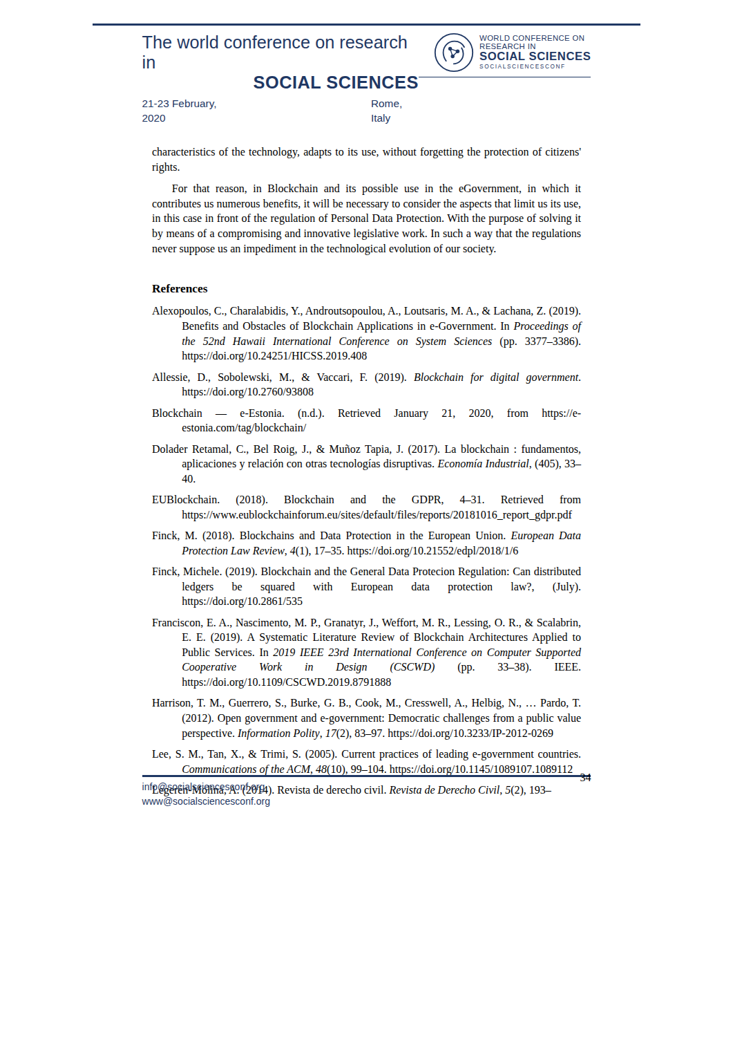The world conference on research in SOCIAL SCIENCES
21-23 February, 2020 Rome, Italy
WORLD CONFERENCE ON RESEARCH IN SOCIAL SCIENCES SOCIALSCIENCESCONF
characteristics of the technology, adapts to its use, without forgetting the protection of citizens' rights.
For that reason, in Blockchain and its possible use in the eGovernment, in which it contributes us numerous benefits, it will be necessary to consider the aspects that limit us its use, in this case in front of the regulation of Personal Data Protection. With the purpose of solving it by means of a compromising and innovative legislative work. In such a way that the regulations never suppose us an impediment in the technological evolution of our society.
References
Alexopoulos, C., Charalabidis, Y., Androutsopoulou, A., Loutsaris, M. A., & Lachana, Z. (2019). Benefits and Obstacles of Blockchain Applications in e-Government. In Proceedings of the 52nd Hawaii International Conference on System Sciences (pp. 3377–3386). https://doi.org/10.24251/HICSS.2019.408
Allessie, D., Sobolewski, M., & Vaccari, F. (2019). Blockchain for digital government. https://doi.org/10.2760/93808
Blockchain — e-Estonia. (n.d.). Retrieved January 21, 2020, from https://e-estonia.com/tag/blockchain/
Dolader Retamal, C., Bel Roig, J., & Muñoz Tapia, J. (2017). La blockchain : fundamentos, aplicaciones y relación con otras tecnologías disruptivas. Economía Industrial, (405), 33–40.
EUBlockchain. (2018). Blockchain and the GDPR, 4–31. Retrieved from https://www.eublockchainforum.eu/sites/default/files/reports/20181016_report_gdpr.pdf
Finck, M. (2018). Blockchains and Data Protection in the European Union. European Data Protection Law Review, 4(1), 17–35. https://doi.org/10.21552/edpl/2018/1/6
Finck, Michele. (2019). Blockchain and the General Data Protecion Regulation: Can distributed ledgers be squared with European data protection law?, (July). https://doi.org/10.2861/535
Franciscon, E. A., Nascimento, M. P., Granatyr, J., Weffort, M. R., Lessing, O. R., & Scalabrin, E. E. (2019). A Systematic Literature Review of Blockchain Architectures Applied to Public Services. In 2019 IEEE 23rd International Conference on Computer Supported Cooperative Work in Design (CSCWD) (pp. 33–38). IEEE. https://doi.org/10.1109/CSCWD.2019.8791888
Harrison, T. M., Guerrero, S., Burke, G. B., Cook, M., Cresswell, A., Helbig, N., … Pardo, T. (2012). Open government and e-government: Democratic challenges from a public value perspective. Information Polity, 17(2), 83–97. https://doi.org/10.3233/IP-2012-0269
Lee, S. M., Tan, X., & Trimi, S. (2005). Current practices of leading e-government countries. Communications of the ACM, 48(10), 99–104. https://doi.org/10.1145/1089107.1089112
Legerén-Molina, A. (2014). Revista de derecho civil. Revista de Derecho Civil, 5(2), 193–
info@socialsciencesconf.org
www@socialsciencesconf.org
34